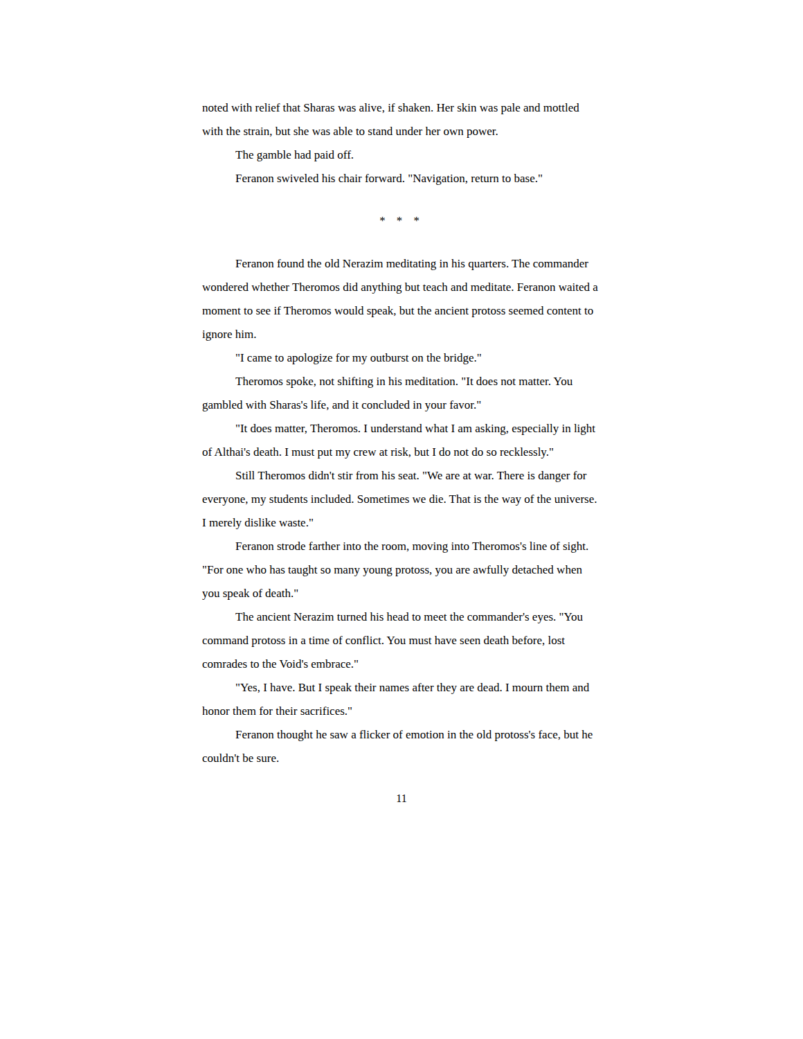noted with relief that Sharas was alive, if shaken. Her skin was pale and mottled with the strain, but she was able to stand under her own power.
The gamble had paid off.
Feranon swiveled his chair forward. "Navigation, return to base."
* * *
Feranon found the old Nerazim meditating in his quarters. The commander wondered whether Theromos did anything but teach and meditate. Feranon waited a moment to see if Theromos would speak, but the ancient protoss seemed content to ignore him.
"I came to apologize for my outburst on the bridge."
Theromos spoke, not shifting in his meditation. "It does not matter. You gambled with Sharas's life, and it concluded in your favor."
"It does matter, Theromos. I understand what I am asking, especially in light of Althai's death. I must put my crew at risk, but I do not do so recklessly."
Still Theromos didn't stir from his seat. "We are at war. There is danger for everyone, my students included. Sometimes we die. That is the way of the universe. I merely dislike waste."
Feranon strode farther into the room, moving into Theromos's line of sight. "For one who has taught so many young protoss, you are awfully detached when you speak of death."
The ancient Nerazim turned his head to meet the commander's eyes. "You command protoss in a time of conflict. You must have seen death before, lost comrades to the Void's embrace."
"Yes, I have. But I speak their names after they are dead. I mourn them and honor them for their sacrifices."
Feranon thought he saw a flicker of emotion in the old protoss's face, but he couldn't be sure.
11